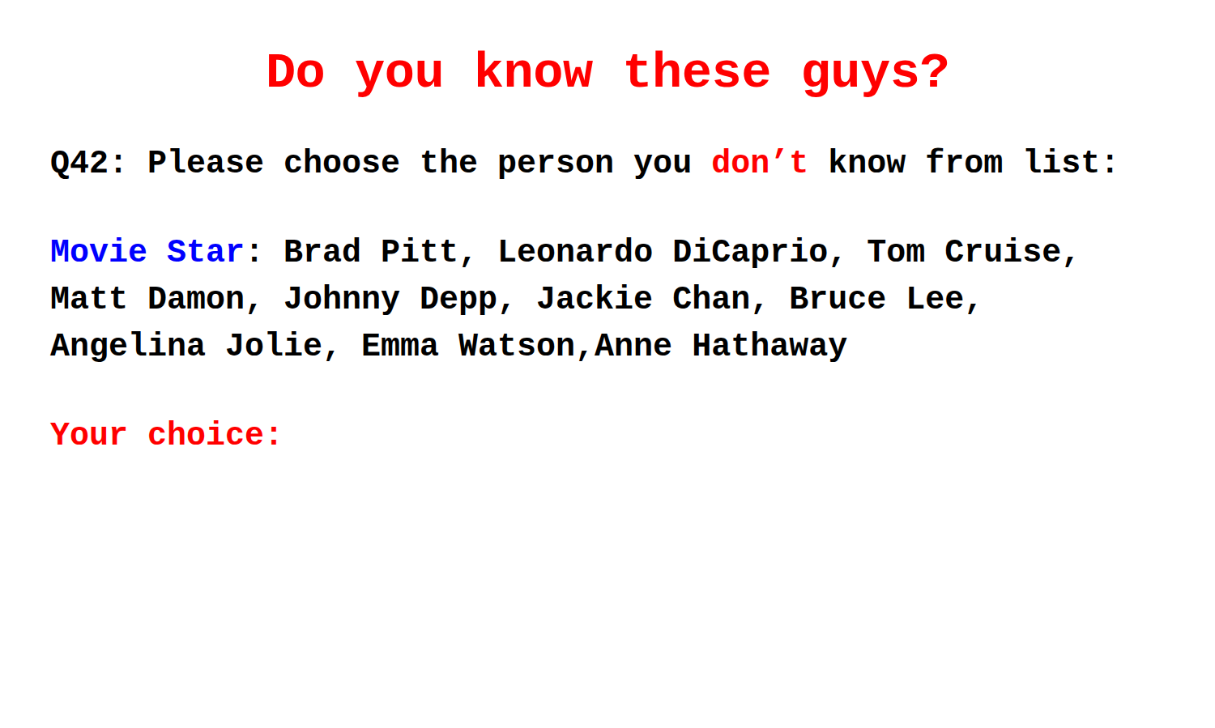Do you know these guys?
Q42: Please choose the person you don’t know from list:
Movie Star: Brad Pitt, Leonardo DiCaprio, Tom Cruise, Matt Damon, Johnny Depp, Jackie Chan, Bruce Lee, Angelina Jolie, Emma Watson,Anne Hathaway
Your choice: